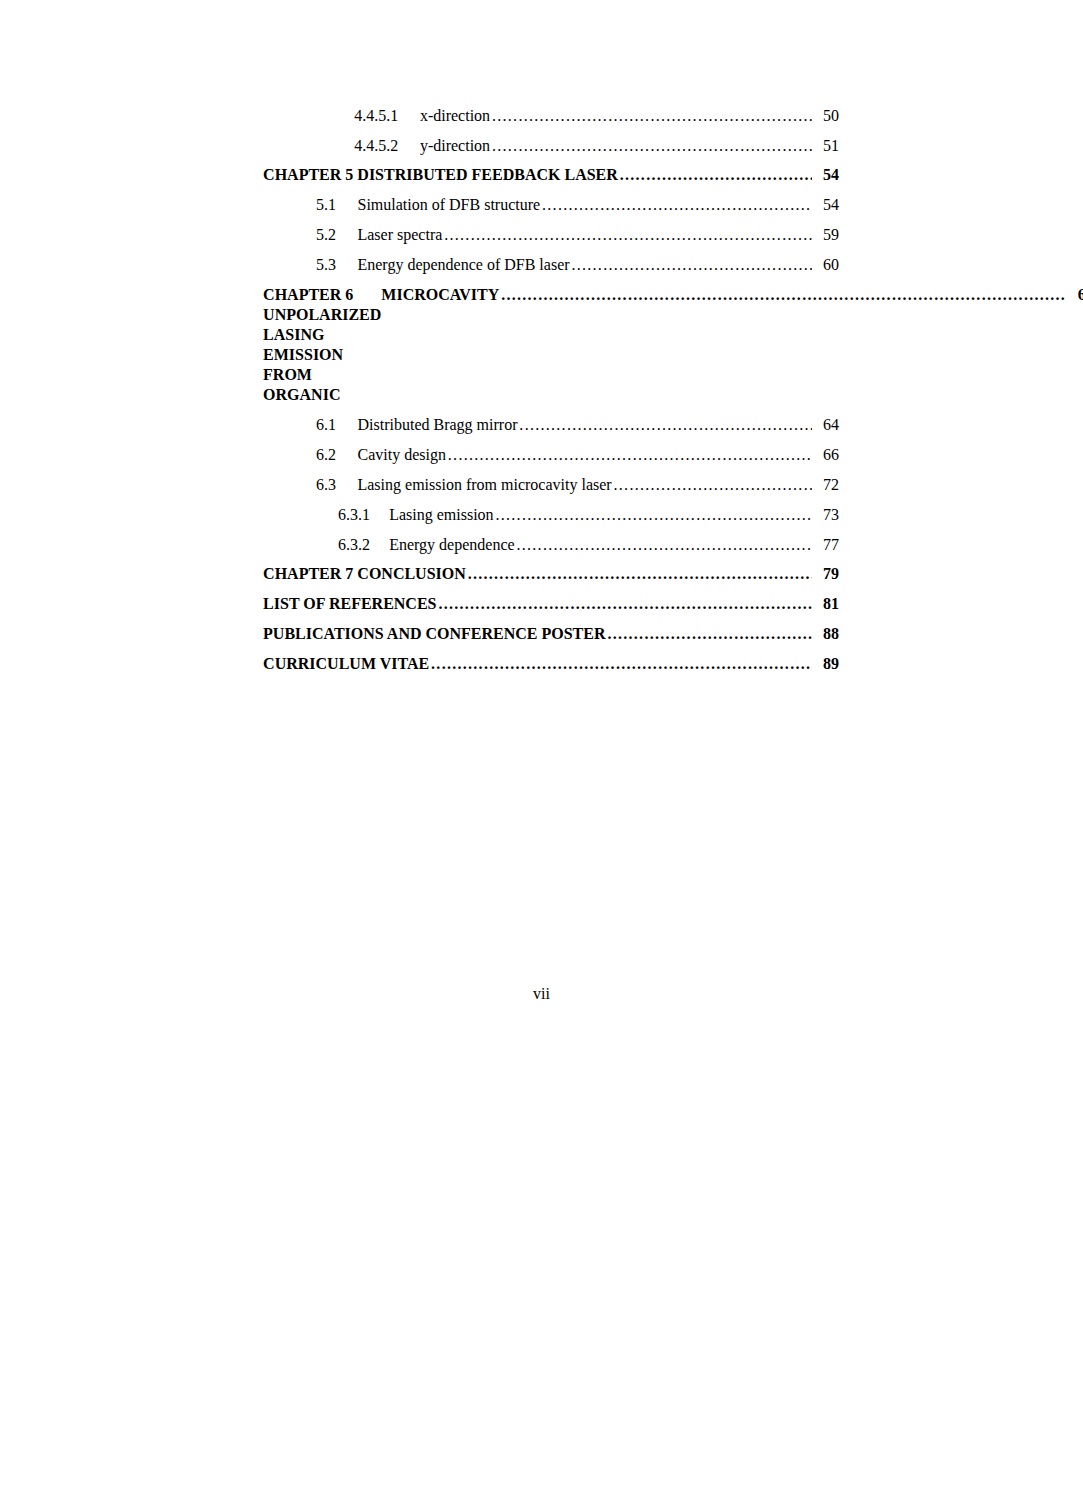4.4.5.1 x-direction .................................................................................................. 50
4.4.5.2 y-direction .................................................................................................. 51
CHAPTER 5 DISTRIBUTED FEEDBACK LASER ........................................................ 54
5.1 Simulation of DFB structure .............................................................................. 54
5.2 Laser spectra ......................................................................................................... 59
5.3 Energy dependence of DFB laser ......................................................................... 60
CHAPTER 6 UNPOLARIZED LASING EMISSION FROM ORGANIC MICROCAVITY ........................................................................................................... 64
6.1 Distributed Bragg mirror ......................................................................................... 64
6.2 Cavity design ........................................................................................................... 66
6.3 Lasing emission from microcavity laser ................................................................... 72
6.3.1 Lasing emission ................................................................................................. 73
6.3.2 Energy dependence ........................................................................................... 77
CHAPTER 7 CONCLUSION ........................................................................................... 79
LIST OF REFERENCES ................................................................................................... 81
PUBLICATIONS AND CONFERENCE POSTER .......................................................... 88
CURRICULUM VITAE .................................................................................................... 89
vii